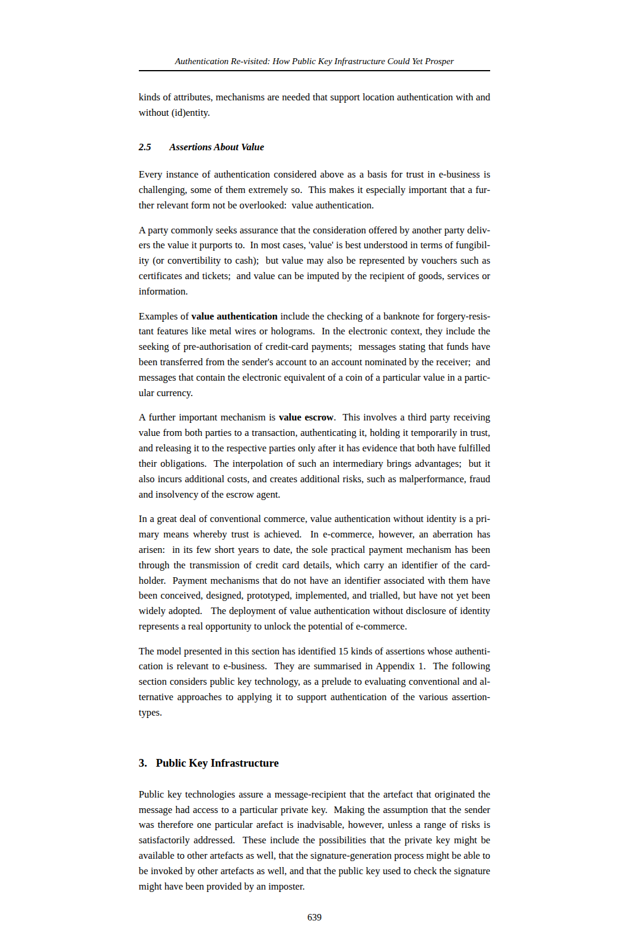Authentication Re-visited: How Public Key Infrastructure Could Yet Prosper
kinds of attributes, mechanisms are needed that support location authentication with and without (id)entity.
2.5 Assertions About Value
Every instance of authentication considered above as a basis for trust in e-business is challenging, some of them extremely so. This makes it especially important that a further relevant form not be overlooked: value authentication.
A party commonly seeks assurance that the consideration offered by another party delivers the value it purports to. In most cases, 'value' is best understood in terms of fungibility (or convertibility to cash); but value may also be represented by vouchers such as certificates and tickets; and value can be imputed by the recipient of goods, services or information.
Examples of value authentication include the checking of a banknote for forgery-resistant features like metal wires or holograms. In the electronic context, they include the seeking of pre-authorisation of credit-card payments; messages stating that funds have been transferred from the sender's account to an account nominated by the receiver; and messages that contain the electronic equivalent of a coin of a particular value in a particular currency.
A further important mechanism is value escrow. This involves a third party receiving value from both parties to a transaction, authenticating it, holding it temporarily in trust, and releasing it to the respective parties only after it has evidence that both have fulfilled their obligations. The interpolation of such an intermediary brings advantages; but it also incurs additional costs, and creates additional risks, such as malperformance, fraud and insolvency of the escrow agent.
In a great deal of conventional commerce, value authentication without identity is a primary means whereby trust is achieved. In e-commerce, however, an aberration has arisen: in its few short years to date, the sole practical payment mechanism has been through the transmission of credit card details, which carry an identifier of the cardholder. Payment mechanisms that do not have an identifier associated with them have been conceived, designed, prototyped, implemented, and trialled, but have not yet been widely adopted. The deployment of value authentication without disclosure of identity represents a real opportunity to unlock the potential of e-commerce.
The model presented in this section has identified 15 kinds of assertions whose authentication is relevant to e-business. They are summarised in Appendix 1. The following section considers public key technology, as a prelude to evaluating conventional and alternative approaches to applying it to support authentication of the various assertion-types.
3. Public Key Infrastructure
Public key technologies assure a message-recipient that the artefact that originated the message had access to a particular private key. Making the assumption that the sender was therefore one particular arefact is inadvisable, however, unless a range of risks is satisfactorily addressed. These include the possibilities that the private key might be available to other artefacts as well, that the signature-generation process might be able to be invoked by other artefacts as well, and that the public key used to check the signature might have been provided by an imposter.
639